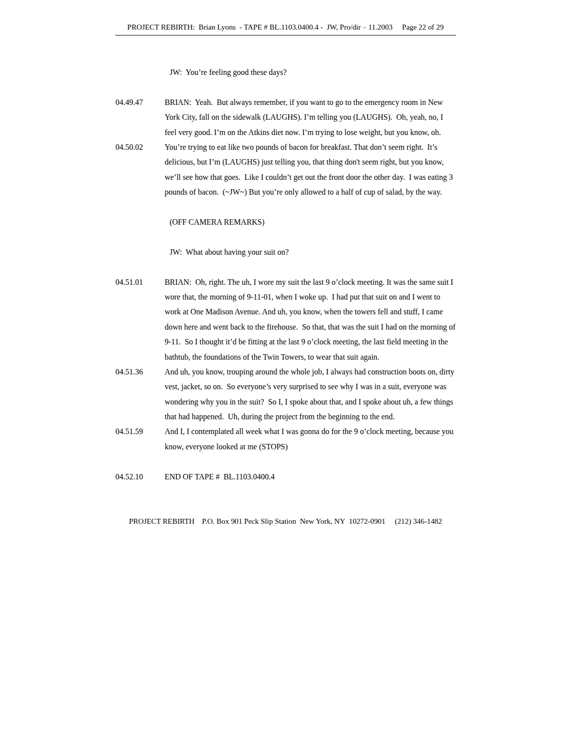PROJECT REBIRTH: Brian Lyons - TAPE # BL.1103.0400.4 - JW, Pro/dir – 11.2003 Page 22 of 29
JW: You’re feeling good these days?
04.49.47
BRIAN: Yeah. But always remember, if you want to go to the emergency room in New York City, fall on the sidewalk (LAUGHS). I’m telling you (LAUGHS). Oh, yeah, no, I feel very good. I’m on the Atkins diet now. I’m trying to lose weight, but you know, oh.
04.50.02
You’re trying to eat like two pounds of bacon for breakfast. That don’t seem right. It’s delicious, but I’m (LAUGHS) just telling you, that thing don't seem right, but you know, we’ll see how that goes. Like I couldn’t get out the front door the other day. I was eating 3 pounds of bacon. (~JW~) But you’re only allowed to a half of cup of salad, by the way.
(OFF CAMERA REMARKS)
JW: What about having your suit on?
04.51.01
BRIAN: Oh, right. The uh, I wore my suit the last 9 o’clock meeting. It was the same suit I wore that, the morning of 9-11-01, when I woke up. I had put that suit on and I went to work at One Madison Avenue. And uh, you know, when the towers fell and stuff, I came down here and went back to the firehouse. So that, that was the suit I had on the morning of 9-11. So I thought it’d be fitting at the last 9 o’clock meeting, the last field meeting in the bathtub, the foundations of the Twin Towers, to wear that suit again.
04.51.36
And uh, you know, trouping around the whole job, I always had construction boots on, dirty vest, jacket, so on. So everyone’s very surprised to see why I was in a suit, everyone was wondering why you in the suit? So I, I spoke about that, and I spoke about uh, a few things that had happened. Uh, during the project from the beginning to the end.
04.51.59
And I, I contemplated all week what I was gonna do for the 9 o’clock meeting, because you know, everyone looked at me (STOPS)
04.52.10
END OF TAPE # BL.1103.0400.4
PROJECT REBIRTH P.O. Box 901 Peck Slip Station New York, NY 10272-0901 (212) 346-1482